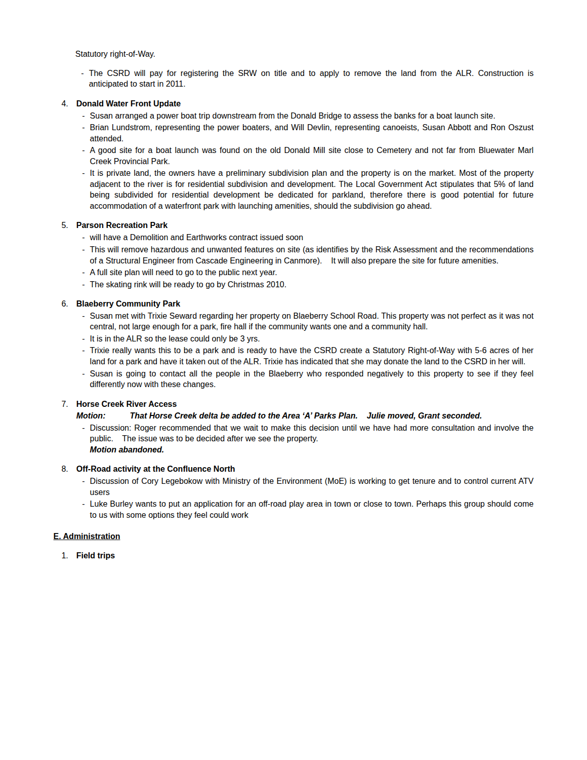Statutory right-of-Way.
The CSRD will pay for registering the SRW on title and to apply to remove the land from the ALR. Construction is anticipated to start in 2011.
Donald Water Front Update
Susan arranged a power boat trip downstream from the Donald Bridge to assess the banks for a boat launch site.
Brian Lundstrom, representing the power boaters, and Will Devlin, representing canoeists, Susan Abbott and Ron Oszust attended.
A good site for a boat launch was found on the old Donald Mill site close to Cemetery and not far from Bluewater Marl Creek Provincial Park.
It is private land, the owners have a preliminary subdivision plan and the property is on the market. Most of the property adjacent to the river is for residential subdivision and development. The Local Government Act stipulates that 5% of land being subdivided for residential development be dedicated for parkland, therefore there is good potential for future accommodation of a waterfront park with launching amenities, should the subdivision go ahead.
Parson Recreation Park
will have a Demolition and Earthworks contract issued soon
This will remove hazardous and unwanted features on site (as identifies by the Risk Assessment and the recommendations of a Structural Engineer from Cascade Engineering in Canmore). It will also prepare the site for future amenities.
A full site plan will need to go to the public next year.
The skating rink will be ready to go by Christmas 2010.
Blaeberry Community Park
Susan met with Trixie Seward regarding her property on Blaeberry School Road. This property was not perfect as it was not central, not large enough for a park, fire hall if the community wants one and a community hall.
It is in the ALR so the lease could only be 3 yrs.
Trixie really wants this to be a park and is ready to have the CSRD create a Statutory Right-of-Way with 5-6 acres of her land for a park and have it taken out of the ALR. Trixie has indicated that she may donate the land to the CSRD in her will.
Susan is going to contact all the people in the Blaeberry who responded negatively to this property to see if they feel differently now with these changes.
Horse Creek River Access
Motion: That Horse Creek delta be added to the Area ‘A’ Parks Plan. Julie moved, Grant seconded.
Discussion: Roger recommended that we wait to make this decision until we have had more consultation and involve the public. The issue was to be decided after we see the property.
Motion abandoned.
Off-Road activity at the Confluence North
Discussion of Cory Legebokow with Ministry of the Environment (MoE) is working to get tenure and to control current ATV users
Luke Burley wants to put an application for an off-road play area in town or close to town. Perhaps this group should come to us with some options they feel could work
E. Administration
Field trips